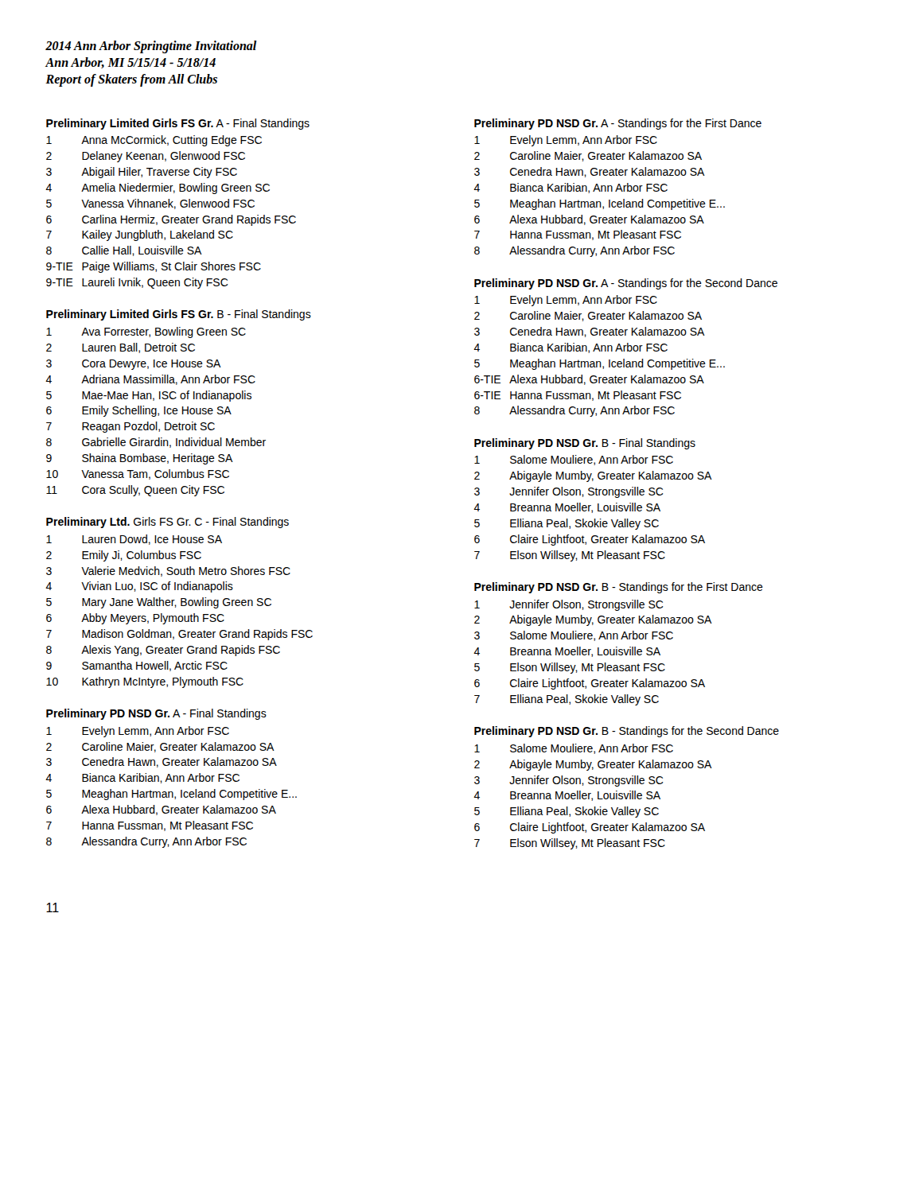2014 Ann Arbor Springtime Invitational
Ann Arbor, MI 5/15/14 - 5/18/14
Report of Skaters from All Clubs
Preliminary Limited Girls FS Gr. A - Final Standings
| 1 | Anna McCormick, Cutting Edge FSC |
| 2 | Delaney Keenan, Glenwood FSC |
| 3 | Abigail Hiler, Traverse City FSC |
| 4 | Amelia Niedermier, Bowling Green SC |
| 5 | Vanessa Vihnanek, Glenwood FSC |
| 6 | Carlina Hermiz, Greater Grand Rapids FSC |
| 7 | Kailey Jungbluth, Lakeland SC |
| 8 | Callie Hall, Louisville SA |
| 9-TIE | Paige Williams, St Clair Shores FSC |
| 9-TIE | Laureli Ivnik, Queen City FSC |
Preliminary Limited Girls FS Gr. B - Final Standings
| 1 | Ava Forrester, Bowling Green SC |
| 2 | Lauren Ball, Detroit SC |
| 3 | Cora Dewyre, Ice House SA |
| 4 | Adriana Massimilla, Ann Arbor FSC |
| 5 | Mae-Mae Han, ISC of Indianapolis |
| 6 | Emily Schelling, Ice House SA |
| 7 | Reagan Pozdol, Detroit SC |
| 8 | Gabrielle Girardin, Individual Member |
| 9 | Shaina Bombase, Heritage SA |
| 10 | Vanessa Tam, Columbus FSC |
| 11 | Cora Scully, Queen City FSC |
Preliminary Ltd. Girls FS Gr. C - Final Standings
| 1 | Lauren Dowd, Ice House SA |
| 2 | Emily Ji, Columbus FSC |
| 3 | Valerie Medvich, South Metro Shores FSC |
| 4 | Vivian Luo, ISC of Indianapolis |
| 5 | Mary Jane Walther, Bowling Green SC |
| 6 | Abby Meyers, Plymouth FSC |
| 7 | Madison Goldman, Greater Grand Rapids FSC |
| 8 | Alexis Yang, Greater Grand Rapids FSC |
| 9 | Samantha Howell, Arctic FSC |
| 10 | Kathryn McIntyre, Plymouth FSC |
Preliminary PD NSD Gr. A - Final Standings
| 1 | Evelyn Lemm, Ann Arbor FSC |
| 2 | Caroline Maier, Greater Kalamazoo SA |
| 3 | Cenedra Hawn, Greater Kalamazoo SA |
| 4 | Bianca Karibian, Ann Arbor FSC |
| 5 | Meaghan Hartman, Iceland Competitive E... |
| 6 | Alexa Hubbard, Greater Kalamazoo SA |
| 7 | Hanna Fussman, Mt Pleasant FSC |
| 8 | Alessandra Curry, Ann Arbor FSC |
Preliminary PD NSD Gr. A - Standings for the First Dance
| 1 | Evelyn Lemm, Ann Arbor FSC |
| 2 | Caroline Maier, Greater Kalamazoo SA |
| 3 | Cenedra Hawn, Greater Kalamazoo SA |
| 4 | Bianca Karibian, Ann Arbor FSC |
| 5 | Meaghan Hartman, Iceland Competitive E... |
| 6 | Alexa Hubbard, Greater Kalamazoo SA |
| 7 | Hanna Fussman, Mt Pleasant FSC |
| 8 | Alessandra Curry, Ann Arbor FSC |
Preliminary PD NSD Gr. A - Standings for the Second Dance
| 1 | Evelyn Lemm, Ann Arbor FSC |
| 2 | Caroline Maier, Greater Kalamazoo SA |
| 3 | Cenedra Hawn, Greater Kalamazoo SA |
| 4 | Bianca Karibian, Ann Arbor FSC |
| 5 | Meaghan Hartman, Iceland Competitive E... |
| 6-TIE | Alexa Hubbard, Greater Kalamazoo SA |
| 6-TIE | Hanna Fussman, Mt Pleasant FSC |
| 8 | Alessandra Curry, Ann Arbor FSC |
Preliminary PD NSD Gr. B - Final Standings
| 1 | Salome Mouliere, Ann Arbor FSC |
| 2 | Abigayle Mumby, Greater Kalamazoo SA |
| 3 | Jennifer Olson, Strongsville SC |
| 4 | Breanna Moeller, Louisville SA |
| 5 | Elliana Peal, Skokie Valley SC |
| 6 | Claire Lightfoot, Greater Kalamazoo SA |
| 7 | Elson Willsey, Mt Pleasant FSC |
Preliminary PD NSD Gr. B - Standings for the First Dance
| 1 | Jennifer Olson, Strongsville SC |
| 2 | Abigayle Mumby, Greater Kalamazoo SA |
| 3 | Salome Mouliere, Ann Arbor FSC |
| 4 | Breanna Moeller, Louisville SA |
| 5 | Elson Willsey, Mt Pleasant FSC |
| 6 | Claire Lightfoot, Greater Kalamazoo SA |
| 7 | Elliana Peal, Skokie Valley SC |
Preliminary PD NSD Gr. B - Standings for the Second Dance
| 1 | Salome Mouliere, Ann Arbor FSC |
| 2 | Abigayle Mumby, Greater Kalamazoo SA |
| 3 | Jennifer Olson, Strongsville SC |
| 4 | Breanna Moeller, Louisville SA |
| 5 | Elliana Peal, Skokie Valley SC |
| 6 | Claire Lightfoot, Greater Kalamazoo SA |
| 7 | Elson Willsey, Mt Pleasant FSC |
11